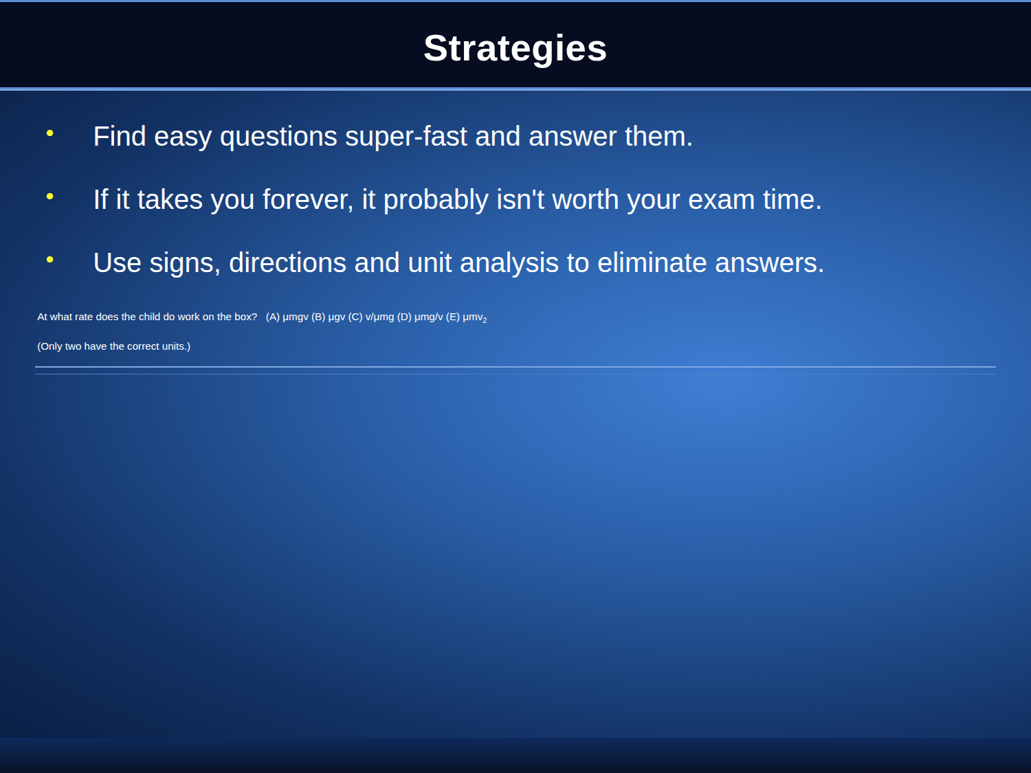Strategies
Find easy questions super-fast and answer them.
If it takes you forever, it probably isn't worth your exam time.
Use signs, directions and unit analysis to eliminate answers.
At what rate does the child do work on the box? (A) μmgv (B) μgv (C) v/μmg (D) μmg/v (E) μmv2
(Only two have the correct units.)